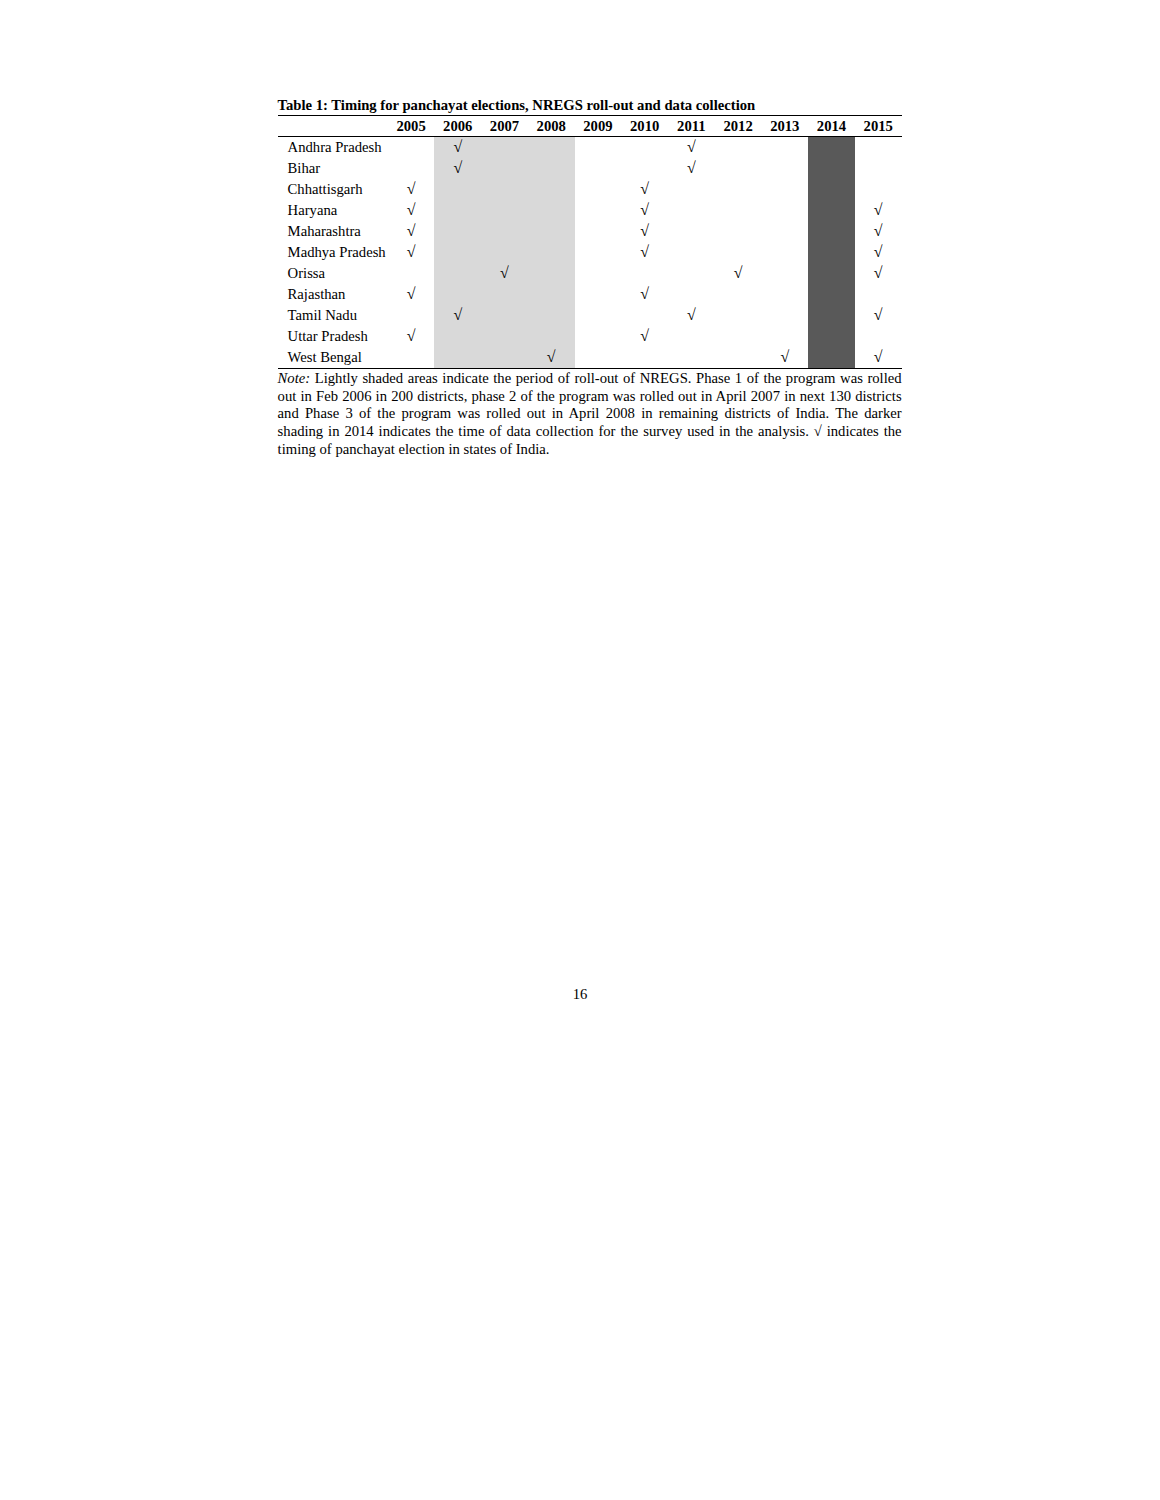Table 1: Timing for panchayat elections, NREGS roll-out and data collection
| | 2005 | 2006 | 2007 | 2008 | 2009 | 2010 | 2011 | 2012 | 2013 | 2014 | 2015 |
| --- | --- | --- | --- | --- | --- | --- | --- | --- | --- | --- | --- |
| Andhra Pradesh | | √ | | | | | √ | | | | |
| Bihar | | √ | | | | | √ | | | | |
| Chhattisgarh | √ | | | | | √ | | | | | |
| Haryana | √ | | | | | √ | | | | | √ |
| Maharashtra | √ | | | | | √ | | | | | √ |
| Madhya Pradesh | √ | | | | | √ | | | | | √ |
| Orissa | | | √ | | | | | √ | | | √ |
| Rajasthan | √ | | | | | √ | | | | | |
| Tamil Nadu | | √ | | | | | √ | | | | √ |
| Uttar Pradesh | √ | | | | | √ | | | | | |
| West Bengal | | | | √ | | | | | √ | | √ |
Note: Lightly shaded areas indicate the period of roll-out of NREGS. Phase 1 of the program was rolled out in Feb 2006 in 200 districts, phase 2 of the program was rolled out in April 2007 in next 130 districts and Phase 3 of the program was rolled out in April 2008 in remaining districts of India. The darker shading in 2014 indicates the time of data collection for the survey used in the analysis. √ indicates the timing of panchayat election in states of India.
16